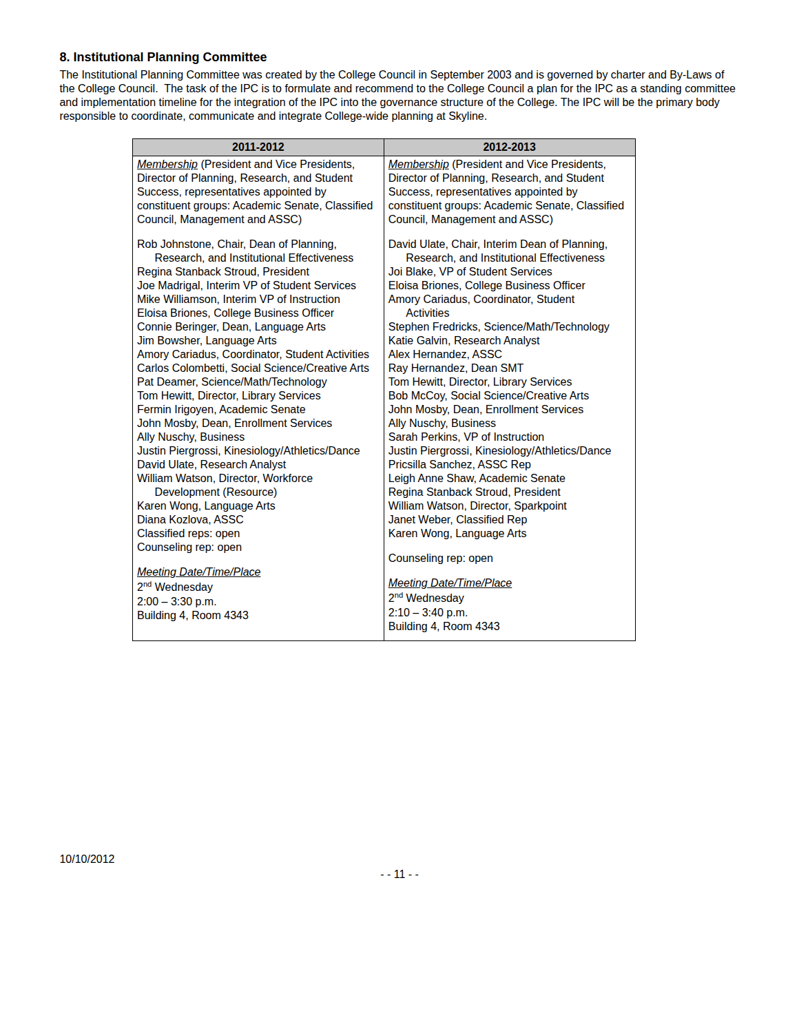8. Institutional Planning Committee
The Institutional Planning Committee was created by the College Council in September 2003 and is governed by charter and By-Laws of the College Council. The task of the IPC is to formulate and recommend to the College Council a plan for the IPC as a standing committee and implementation timeline for the integration of the IPC into the governance structure of the College. The IPC will be the primary body responsible to coordinate, communicate and integrate College-wide planning at Skyline.
| 2011-2012 | 2012-2013 |
| --- | --- |
| Membership (President and Vice Presidents, Director of Planning, Research, and Student Success, representatives appointed by constituent groups: Academic Senate, Classified Council, Management and ASSC) Rob Johnstone, Chair, Dean of Planning, Research, and Institutional Effectiveness Regina Stanback Stroud, President Joe Madrigal, Interim VP of Student Services Mike Williamson, Interim VP of Instruction Eloisa Briones, College Business Officer Connie Beringer, Dean, Language Arts Jim Bowsher, Language Arts Amory Cariadus, Coordinator, Student Activities Carlos Colombetti, Social Science/Creative Arts Pat Deamer, Science/Math/Technology Tom Hewitt, Director, Library Services Fermin Irigoyen, Academic Senate John Mosby, Dean, Enrollment Services Ally Nuschy, Business Justin Piergrossi, Kinesiology/Athletics/Dance David Ulate, Research Analyst William Watson, Director, Workforce Development (Resource) Karen Wong, Language Arts Diana Kozlova, ASSC Classified reps: open Counseling rep: open Meeting Date/Time/Place 2 nd Wednesday 2:00 – 3:30 p.m. Building 4, Room 4343 | Membership (President and Vice Presidents, Director of Planning, Research, and Student Success, representatives appointed by constituent groups: Academic Senate, Classified Council, Management and ASSC) David Ulate, Chair, Interim Dean of Planning, Research, and Institutional Effectiveness Joi Blake, VP of Student Services Eloisa Briones, College Business Officer Amory Cariadus, Coordinator, Student Activities Stephen Fredricks, Science/Math/Technology Katie Galvin, Research Analyst Alex Hernandez, ASSC Ray Hernandez, Dean SMT Tom Hewitt, Director, Library Services Bob McCoy, Social Science/Creative Arts John Mosby, Dean, Enrollment Services Ally Nuschy, Business Sarah Perkins, VP of Instruction Justin Piergrossi, Kinesiology/Athletics/Dance Pricsilla Sanchez, ASSC Rep Leigh Anne Shaw, Academic Senate Regina Stanback Stroud, President William Watson, Director, Sparkpoint Janet Weber, Classified Rep Karen Wong, Language Arts Counseling rep: open Meeting Date/Time/Place 2 nd Wednesday 2:10 – 3:40 p.m. Building 4, Room 4343 |
10/10/2012
- - 11 - -